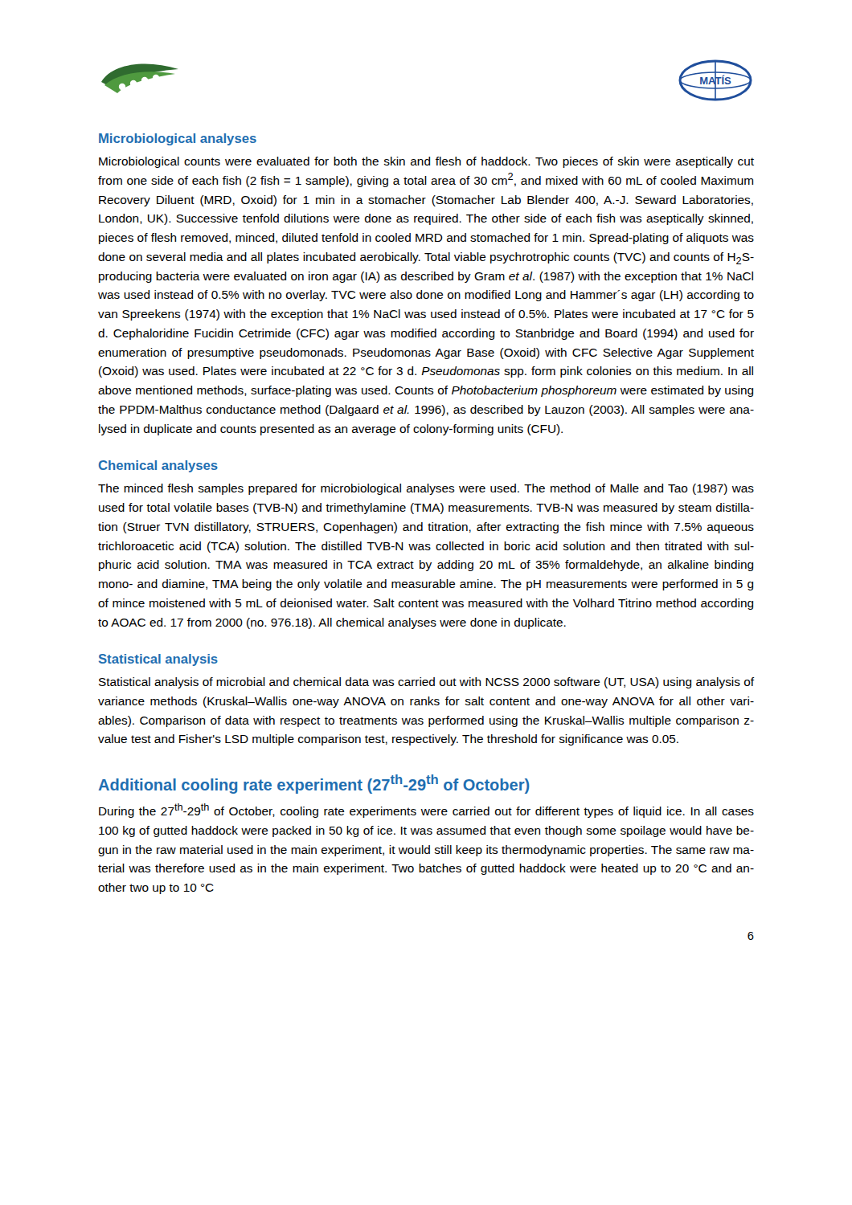MATÍS
Microbiological analyses
Microbiological counts were evaluated for both the skin and flesh of haddock. Two pieces of skin were aseptically cut from one side of each fish (2 fish = 1 sample), giving a total area of 30 cm2, and mixed with 60 mL of cooled Maximum Recovery Diluent (MRD, Oxoid) for 1 min in a stomacher (Stomacher Lab Blender 400, A.-J. Seward Laboratories, London, UK). Successive tenfold dilutions were done as required. The other side of each fish was aseptically skinned, pieces of flesh removed, minced, diluted tenfold in cooled MRD and stomached for 1 min. Spread-plating of aliquots was done on several media and all plates incubated aerobically. Total viable psychrotrophic counts (TVC) and counts of H2S-producing bacteria were evaluated on iron agar (IA) as described by Gram et al. (1987) with the exception that 1% NaCl was used instead of 0.5% with no overlay. TVC were also done on modified Long and Hammer´s agar (LH) according to van Spreekens (1974) with the exception that 1% NaCl was used instead of 0.5%. Plates were incubated at 17 °C for 5 d. Cephaloridine Fucidin Cetrimide (CFC) agar was modified according to Stanbridge and Board (1994) and used for enumeration of presumptive pseudomonads. Pseudomonas Agar Base (Oxoid) with CFC Selective Agar Supplement (Oxoid) was used. Plates were incubated at 22 °C for 3 d. Pseudomonas spp. form pink colonies on this medium. In all above mentioned methods, surface-plating was used. Counts of Photobacterium phosphoreum were estimated by using the PPDM-Malthus conductance method (Dalgaard et al. 1996), as described by Lauzon (2003). All samples were analysed in duplicate and counts presented as an average of colony-forming units (CFU).
Chemical analyses
The minced flesh samples prepared for microbiological analyses were used. The method of Malle and Tao (1987) was used for total volatile bases (TVB-N) and trimethylamine (TMA) measurements. TVB-N was measured by steam distillation (Struer TVN distillatory, STRUERS, Copenhagen) and titration, after extracting the fish mince with 7.5% aqueous trichloroacetic acid (TCA) solution. The distilled TVB-N was collected in boric acid solution and then titrated with sulphuric acid solution. TMA was measured in TCA extract by adding 20 mL of 35% formaldehyde, an alkaline binding mono- and diamine, TMA being the only volatile and measurable amine. The pH measurements were performed in 5 g of mince moistened with 5 mL of deionised water. Salt content was measured with the Volhard Titrino method according to AOAC ed. 17 from 2000 (no. 976.18). All chemical analyses were done in duplicate.
Statistical analysis
Statistical analysis of microbial and chemical data was carried out with NCSS 2000 software (UT, USA) using analysis of variance methods (Kruskal–Wallis one-way ANOVA on ranks for salt content and one-way ANOVA for all other variables). Comparison of data with respect to treatments was performed using the Kruskal–Wallis multiple comparison z-value test and Fisher's LSD multiple comparison test, respectively. The threshold for significance was 0.05.
Additional cooling rate experiment (27th-29th of October)
During the 27th-29th of October, cooling rate experiments were carried out for different types of liquid ice. In all cases 100 kg of gutted haddock were packed in 50 kg of ice. It was assumed that even though some spoilage would have begun in the raw material used in the main experiment, it would still keep its thermodynamic properties. The same raw material was therefore used as in the main experiment. Two batches of gutted haddock were heated up to 20 °C and another two up to 10 °C
6